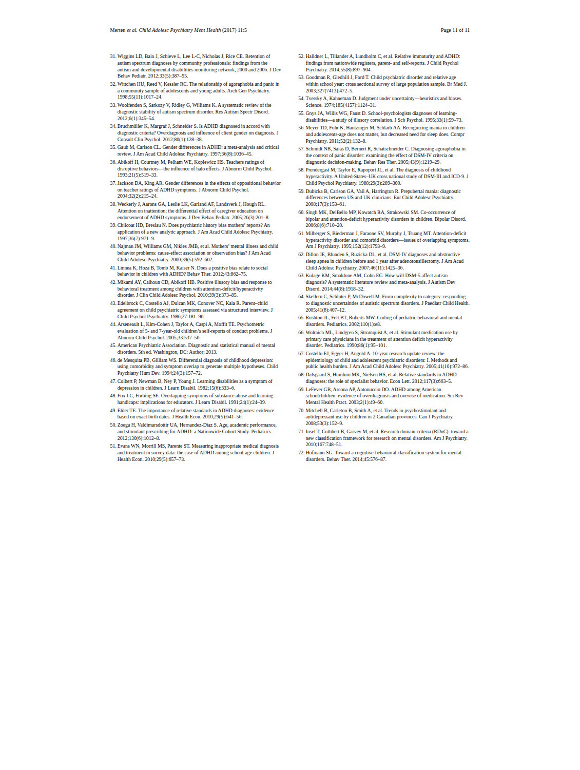Merten et al. Child Adolesc Psychiatry Ment Health (2017) 11:5
Page 11 of 11
31. Wiggins LD, Baio J, Schieve L, Lee L-C, Nicholas J, Rice CE. Retention of autism spectrum diagnoses by community professionals: findings from the autism and developmental disabilities monitoring network, 2000 and 2006. J Dev Behav Pediatr. 2012;33(5):387–95.
32. Wittchen HU, Reed V, Kessler RC. The relationship of agoraphobia and panic in a community sample of adolescents and young adults. Arch Gen Psychiatry. 1998;55(11):1017–24.
33. Woolfenden S, Sarkozy V, Ridley G, Williams K. A systematic review of the diagnostic stability of autism spectrum disorder. Res Autism Spectr Disord. 2012;6(1):345–54.
34. Bruchmüller K, Margraf J, Schneider S. Is ADHD diagnosed in accord with diagnostic criteria? Overdiagnosis and influence of client gender on diagnosis. J Consult Clin Psychol. 2012;80(1):128–38.
35. Gaub M, Carlson CL. Gender differences in ADHD: a meta-analysis and critical review. J Am Acad Child Adolesc Psychiatry. 1997;36(8):1036–45.
36. Abikoff H, Courtney M, Pelham WE, Koplewicz HS. Teachers ratings of disruptive behaviors—the influence of halo effects. J Abnorm Child Psychol. 1993;21(5):519–33.
37. Jackson DA, King AR. Gender differences in the effects of oppositional behavior on teacher ratings of ADHD symptoms. J Abnorm Child Psychol. 2004;32(2):215–24.
38. Weckerly J, Aarons GA, Leslie LK, Garland AF, Landsverk J, Hough RL. Attention on inattention: the differential effect of caregiver education on endorsement of ADHD symptoms. J Dev Behav Pediatr. 2005;26(3):201–8.
39. Chilcoat HD, Breslau N. Does psychiatric history bias mothers’ reports? An application of a new analytic approach. J Am Acad Child Adolesc Psychiatry. 1997;36(7):971–9.
40. Najman JM, Williams GM, Nikles JMB, et al. Mothers’ mental illness and child behavior problems: cause-effect association or observation bias? J Am Acad Child Adolesc Psychiatry. 2000;39(5):592–602.
41. Linnea K, Hoza B, Tomb M, Kaiser N. Does a positive bias relate to social behavior in children with ADHD? Behav Ther. 2012;43:862–75.
42. Mikami AY, Calhoun CD, Abikoff HB. Positive illusory bias and response to behavioral treatment among children with attention-deficit/hyperactivity disorder. J Clin Child Adolesc Psychol. 2010;39(3):373–85.
43. Edelbrock C, Costello AJ, Dulcan MK, Conover NC, Kala R. Parent–child agreement on child psychiatric symptoms assessed via structured interview. J Child Psychol Psychiatry. 1986;27:181–90.
44. Arseneault L, Kim-Cohen J, Taylor A, Caspi A, Moffit TE. Psychometric evaluation of 5- and 7-year-old children’s self-reports of conduct problems. J Abnorm Child Psychol. 2005;33:537–50.
45. American Psychiatric Association. Diagnostic and statistical manual of mental disorders. 5th ed. Washington, DC: Author; 2013.
46. de Mesquita PB, Gilliam WS. Differential diagnosis of childhood depression: using comorbidity and symptom overlap to generate multiple hypotheses. Child Psychiatry Hum Dev. 1994;24(3):157–72.
47. Colbert P, Newman B, Ney P, Young J. Learning disabilities as a symptom of depression in children. J Learn Disabil. 1982;15(6):333–6.
48. Fox LC, Forbing SE. Overlapping symptoms of substance abuse and learning handicaps: implications for educators. J Learn Disabil. 1991;24(1):24–39.
49. Elder TE. The importance of relative standards in ADHD diagnoses: evidence based on exact birth dates. J Health Econ. 2010;29(5):641–56.
50. Zoega H, Valdimarsdottir UA, Hernandez-Diaz S. Age, academic performance, and stimulant prescribing for ADHD: a Nationwide Cohort Study. Pediatrics. 2012;130(6):1012–8.
51. Evans WN, Morrill MS, Parente ST. Measuring inappropriate medical diagnosis and treatment in survey data: the case of ADHD among school-age children. J Health Econ. 2010;29(5):657–73.
52. Halldner L, Tillander A, Lundholm C, et al. Relative immaturity and ADHD: findings from nationwide registers, parent- and self-reports. J Child Psychol Psychiatry. 2014;55(8):897–904.
53. Goodman R, Gledhill J, Ford T. Child psychiatric disorder and relative age within school year: cross sectional survey of large population sample. Br Med J. 2003;327(7413):472–5.
54. Tversky A, Kahneman D. Judgment under uncertainty—heuristics and biases. Science. 1974;185(4157):1124–31.
55. Gnys JA, Willis WG, Faust D. School-psychologists diagnoses of learning-disabilities—a study of illusory correlation. J Sch Psychol. 1995;33(1):59–73.
56. Meyer TD, Fuhr K, Hautzinger M, Schlarb AA. Recognizing mania in children and adolescents-age does not matter, but decreased need for sleep does. Compr Psychiatry. 2011;52(2):132–8.
57. Schmidt NB, Salas D, Bernert R, Schatschneider C. Diagnosing agoraphobia in the context of panic disorder: examining the effect of DSM-IV criteria on diagnostic decision-making. Behav Res Ther. 2005;43(9):1219–29.
58. Prendergast M, Taylor E, Rapoport JL, et al. The diagnosis of childhood hyperactivity. A United-States–UK cross national study of DSM-III and ICD-9. J Child Psychol Psychiatry. 1988;29(3):289–300.
59. Dubicka B, Carlson GA, Vail A, Harrington R. Prepubertal mania: diagnostic differences between US and UK clinicians. Eur Child Adolesc Psychiatry. 2008;17(3):153–61.
60. Singh MK, DelBello MP, Kowatch RA, Strakowski SM. Co-occurrence of bipolar and attention-deficit hyperactivity disorders in children. Bipolar Disord. 2006;8(6):710–20.
61. Milberger S, Biederman J, Faraone SV, Murphy J, Tsuang MT. Attention-deficit hyperactivity disorder and comorbid disorders—issues of overlapping symptoms. Am J Psychiatry. 1995;152(12):1793–9.
62. Dillon JE, Blunden S, Ruzicka DL, et al. DSM-IV diagnoses and obstructive sleep apnea in children before and 1 year after adenotonsillectomy. J Am Acad Child Adolesc Psychiatry. 2007;46(11):1425–36.
63. Kulage KM, Smaldone AM, Cohn EG. How will DSM-5 affect autism diagnosis? A systematic literature review and meta-analysis. J Autism Dev Disord. 2014;44(8):1918–32.
64. Skellern C, Schluter P, McDowell M. From complexity to category: responding to diagnostic uncertainties of autistic spectrum disorders. J Paediatr Child Health. 2005;41(8):407–12.
65. Rushton JL, Felt BT, Roberts MW. Coding of pediatric behavioral and mental disorders. Pediatrics. 2002;110(1):e8.
66. Wolraich ML, Lindgren S, Stromquist A, et al. Stimulant medication use by primary care physicians in the treatment of attention deficit hyperactivity disorder. Pediatrics. 1990;86(1):95–101.
67. Costello EJ, Egger H, Angold A. 10-year research update review: the epidemiology of child and adolescent psychiatric disorders: I. Methods and public health burden. J Am Acad Child Adolesc Psychiatry. 2005;41(10):972–86.
68. Dalsgaard S, Humlum MK, Nielsen HS, et al. Relative standards in ADHD diagnoses: the role of specialist behavior. Econ Lett. 2012;117(3):663–5.
69. LeFever GB, Arcona AP, Antonuccio DO. ADHD among American schoolchildren: evidence of overdiagnosis and overuse of medication. Sci Rev Mental Health Pract. 2003;2(1):49–60.
70. Mitchell B, Carleton B, Smith A, et al. Trends in psychostimulant and antidepressant use by children in 2 Canadian provinces. Can J Psychiatry. 2008;53(3):152–9.
71. Insel T, Cuthbert B, Garvey M, et al. Research domain criteria (RDoC): toward a new classification framework for research on mental disorders. Am J Psychiatry. 2010;167:748–51.
72. Hofmann SG. Toward a cognitive-behavioral classification system for mental disorders. Behav Ther. 2014;45:576–87.